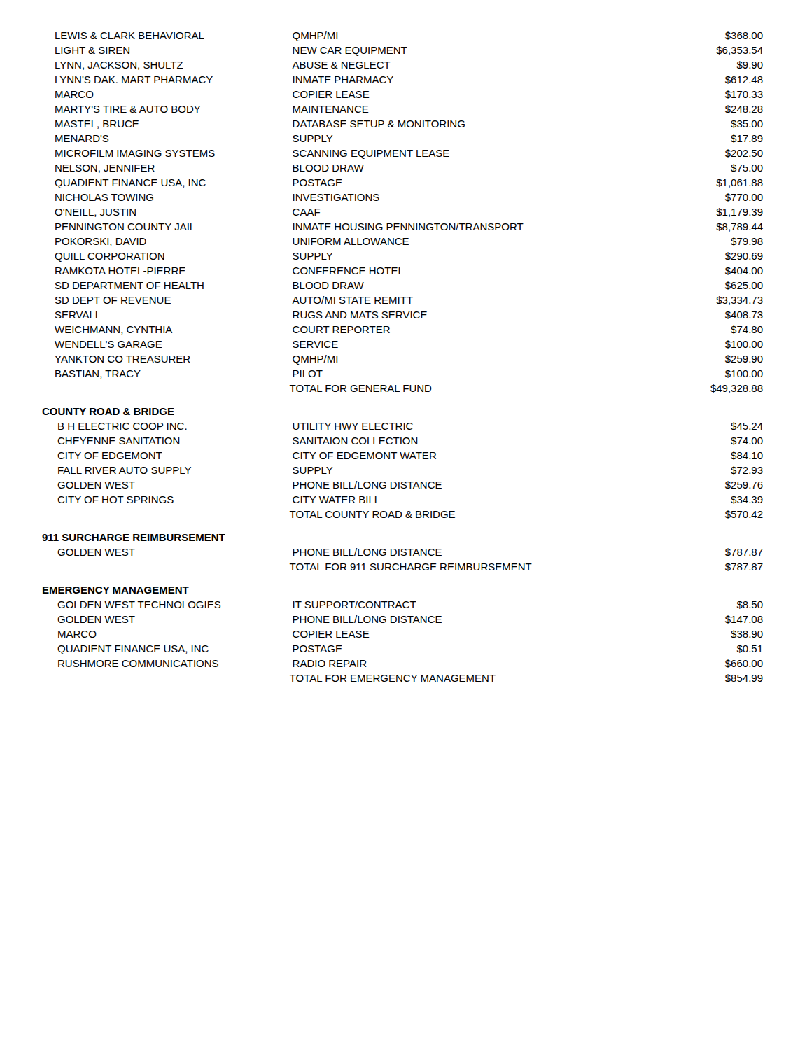| LEWIS & CLARK BEHAVIORAL | QMHP/MI | $368.00 |
| LIGHT & SIREN | NEW CAR EQUIPMENT | $6,353.54 |
| LYNN, JACKSON, SHULTZ | ABUSE & NEGLECT | $9.90 |
| LYNN'S DAK. MART PHARMACY | INMATE PHARMACY | $612.48 |
| MARCO | COPIER LEASE | $170.33 |
| MARTY'S TIRE & AUTO BODY | MAINTENANCE | $248.28 |
| MASTEL, BRUCE | DATABASE SETUP & MONITORING | $35.00 |
| MENARD'S | SUPPLY | $17.89 |
| MICROFILM IMAGING SYSTEMS | SCANNING EQUIPMENT LEASE | $202.50 |
| NELSON, JENNIFER | BLOOD DRAW | $75.00 |
| QUADIENT FINANCE USA, INC | POSTAGE | $1,061.88 |
| NICHOLAS TOWING | INVESTIGATIONS | $770.00 |
| O'NEILL, JUSTIN | CAAF | $1,179.39 |
| PENNINGTON COUNTY JAIL | INMATE HOUSING PENNINGTON/TRANSPORT | $8,789.44 |
| POKORSKI, DAVID | UNIFORM ALLOWANCE | $79.98 |
| QUILL CORPORATION | SUPPLY | $290.69 |
| RAMKOTA HOTEL-PIERRE | CONFERENCE HOTEL | $404.00 |
| SD DEPARTMENT OF HEALTH | BLOOD DRAW | $625.00 |
| SD DEPT OF REVENUE | AUTO/MI STATE REMITT | $3,334.73 |
| SERVALL | RUGS AND MATS SERVICE | $408.73 |
| WEICHMANN, CYNTHIA | COURT REPORTER | $74.80 |
| WENDELL'S GARAGE | SERVICE | $100.00 |
| YANKTON CO TREASURER | QMHP/MI | $259.90 |
| BASTIAN, TRACY | PILOT | $100.00 |
| | TOTAL FOR GENERAL FUND | $49,328.88 |
| COUNTY ROAD & BRIDGE |
| B H ELECTRIC COOP INC. | UTILITY HWY ELECTRIC | $45.24 |
| CHEYENNE SANITATION | SANITAION COLLECTION | $74.00 |
| CITY OF EDGEMONT | CITY OF EDGEMONT WATER | $84.10 |
| FALL RIVER AUTO SUPPLY | SUPPLY | $72.93 |
| GOLDEN WEST | PHONE BILL/LONG DISTANCE | $259.76 |
| CITY OF HOT SPRINGS | CITY WATER BILL | $34.39 |
| | TOTAL COUNTY ROAD & BRIDGE | $570.42 |
| 911 SURCHARGE REIMBURSEMENT |
| GOLDEN WEST | PHONE BILL/LONG DISTANCE | $787.87 |
| | TOTAL FOR 911 SURCHARGE REIMBURSEMENT | $787.87 |
| EMERGENCY MANAGEMENT |
| GOLDEN WEST TECHNOLOGIES | IT SUPPORT/CONTRACT | $8.50 |
| GOLDEN WEST | PHONE BILL/LONG DISTANCE | $147.08 |
| MARCO | COPIER LEASE | $38.90 |
| QUADIENT FINANCE USA, INC | POSTAGE | $0.51 |
| RUSHMORE COMMUNICATIONS | RADIO REPAIR | $660.00 |
| | TOTAL FOR EMERGENCY MANAGEMENT | $854.99 |